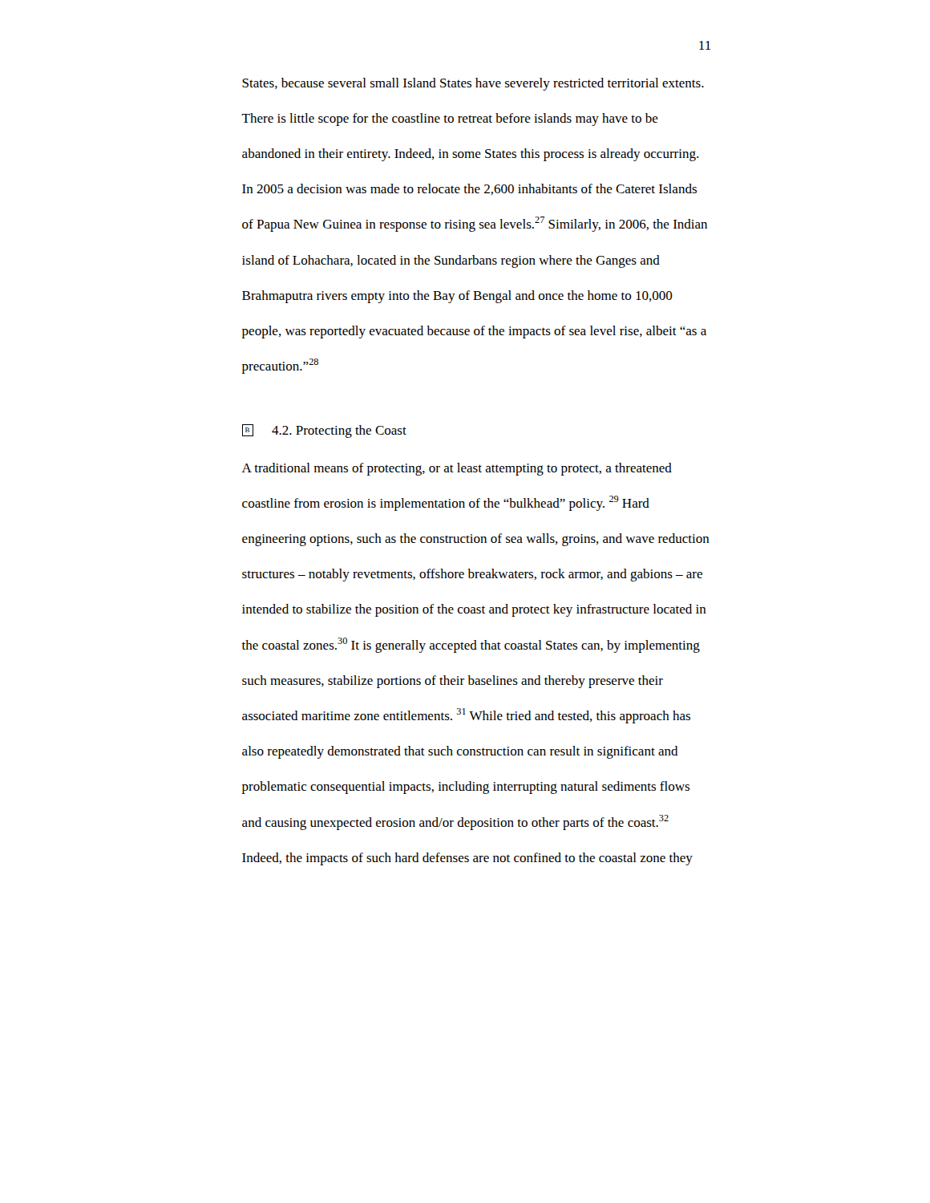11
States, because several small Island States have severely restricted territorial extents. There is little scope for the coastline to retreat before islands may have to be abandoned in their entirety. Indeed, in some States this process is already occurring. In 2005 a decision was made to relocate the 2,600 inhabitants of the Cateret Islands of Papua New Guinea in response to rising sea levels.27 Similarly, in 2006, the Indian island of Lohachara, located in the Sundarbans region where the Ganges and Brahmaputra rivers empty into the Bay of Bengal and once the home to 10,000 people, was reportedly evacuated because of the impacts of sea level rise, albeit “as a precaution.”28
B 4.2. Protecting the Coast
A traditional means of protecting, or at least attempting to protect, a threatened coastline from erosion is implementation of the “bulkhead” policy. 29 Hard engineering options, such as the construction of sea walls, groins, and wave reduction structures – notably revetments, offshore breakwaters, rock armor, and gabions – are intended to stabilize the position of the coast and protect key infrastructure located in the coastal zones.30 It is generally accepted that coastal States can, by implementing such measures, stabilize portions of their baselines and thereby preserve their associated maritime zone entitlements. 31 While tried and tested, this approach has also repeatedly demonstrated that such construction can result in significant and problematic consequential impacts, including interrupting natural sediments flows and causing unexpected erosion and/or deposition to other parts of the coast.32 Indeed, the impacts of such hard defenses are not confined to the coastal zone they